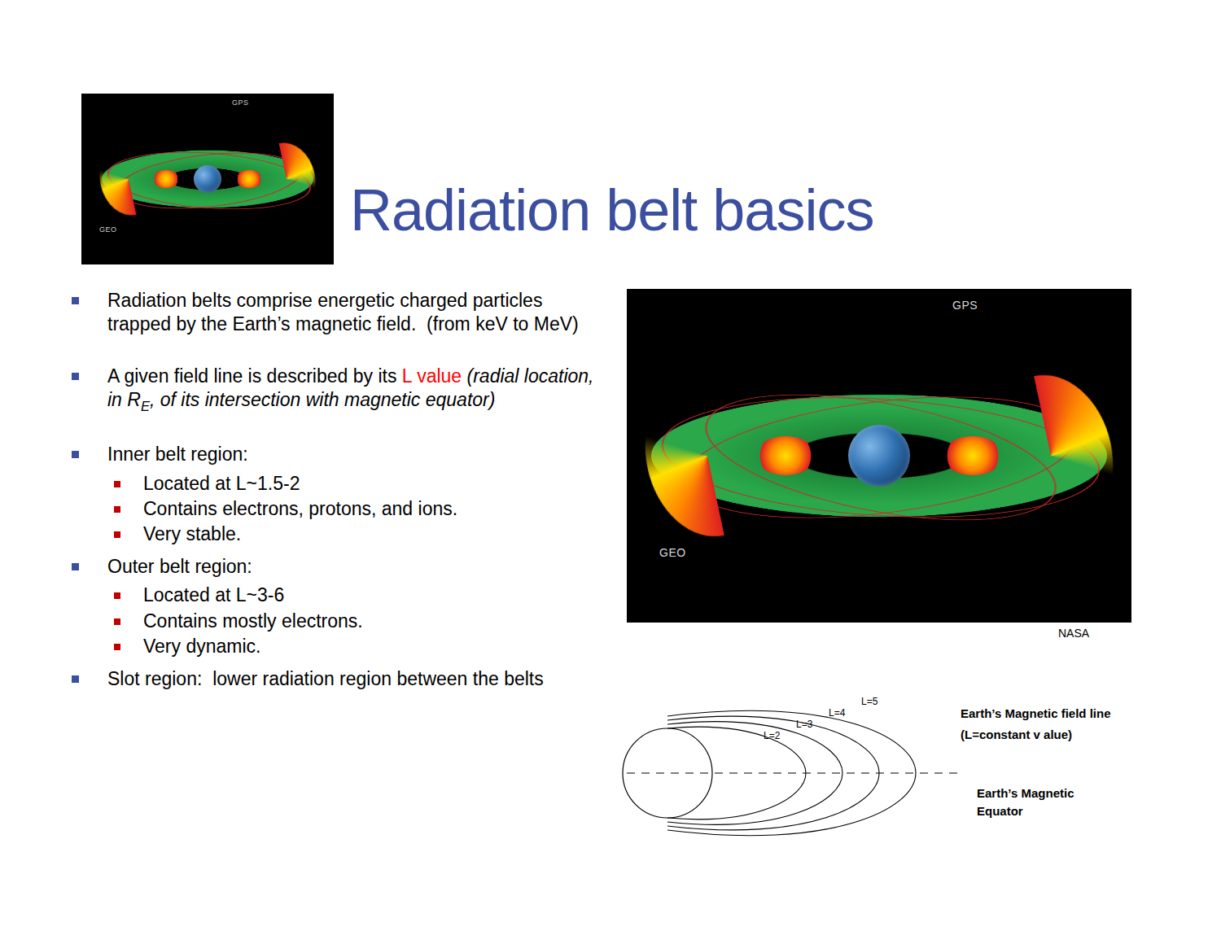GPS GEO
Radiation belt basics
GPS GEO
NASA
Radiation belts comprise energetic charged particles trapped by the Earth’s magnetic field. (from keV to MeV)
A given field line is described by its L value (radial location, in RE, of its intersection with magnetic equator)
Inner belt region:
Located at L~1.5-2
Contains electrons, protons, and ions.
Very stable.
Outer belt region:
Located at L~3-6
Contains mostly electrons.
Very dynamic.
Slot region: lower radiation region between the belts
L=2 L=3 L=4 L=5 Earth’s Magnetic field line (L=constant v alue) Earth’s Magnetic Equator